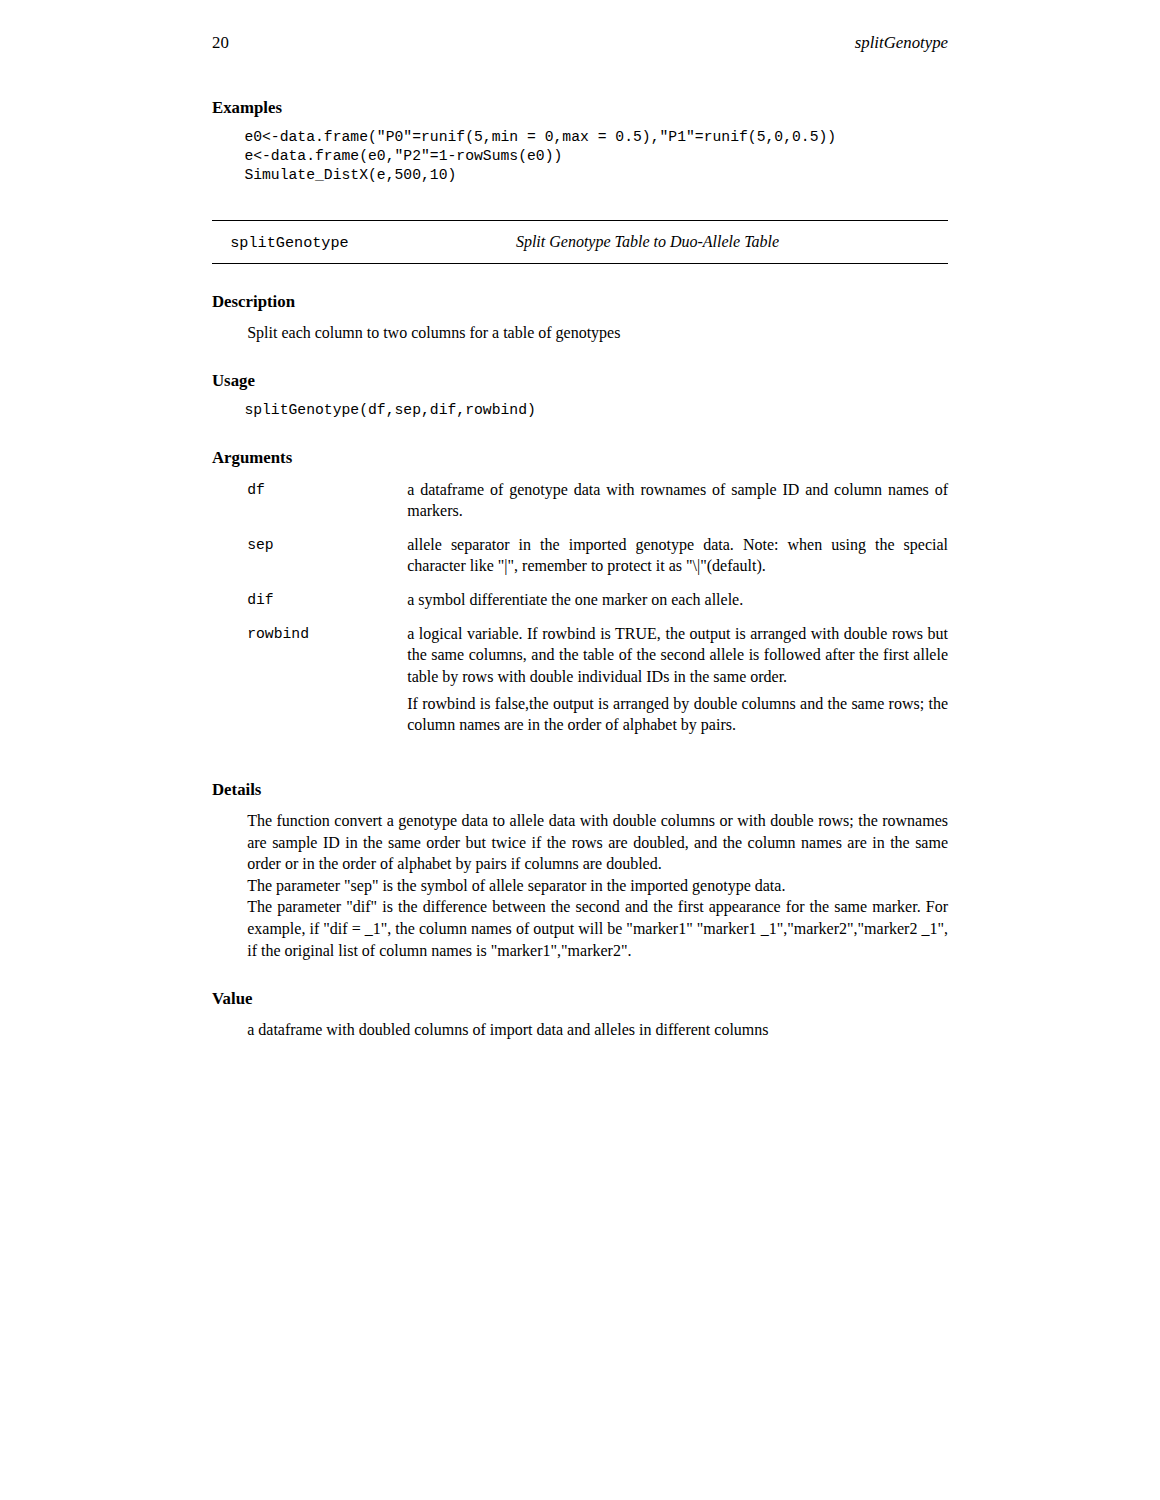20 splitGenotype
Examples
e0<-data.frame("P0"=runif(5,min = 0,max = 0.5),"P1"=runif(5,0,0.5))
e<-data.frame(e0,"P2"=1-rowSums(e0))
Simulate_DistX(e,500,10)
splitGenotype Split Genotype Table to Duo-Allele Table
Description
Split each column to two columns for a table of genotypes
Usage
splitGenotype(df,sep,dif,rowbind)
Arguments
df
a dataframe of genotype data with rownames of sample ID and column names of markers.
sep
allele separator in the imported genotype data. Note: when using the special character like "|", remember to protect it as "\|"(default).
dif
a symbol differentiate the one marker on each allele.
rowbind
a logical variable. If rowbind is TRUE, the output is arranged with double rows but the same columns, and the table of the second allele is followed after the first allele table by rows with double individual IDs in the same order.
If rowbind is false,the output is arranged by double columns and the same rows; the column names are in the order of alphabet by pairs.
Details
The function convert a genotype data to allele data with double columns or with double rows; the rownames are sample ID in the same order but twice if the rows are doubled, and the column names are in the same order or in the order of alphabet by pairs if columns are doubled.
The parameter "sep" is the symbol of allele separator in the imported genotype data.
The parameter "dif" is the difference between the second and the first appearance for the same marker. For example, if "dif = _1", the column names of output will be "marker1" "marker1 _1","marker2","marker2 _1", if the original list of column names is "marker1","marker2".
Value
a dataframe with doubled columns of import data and alleles in different columns